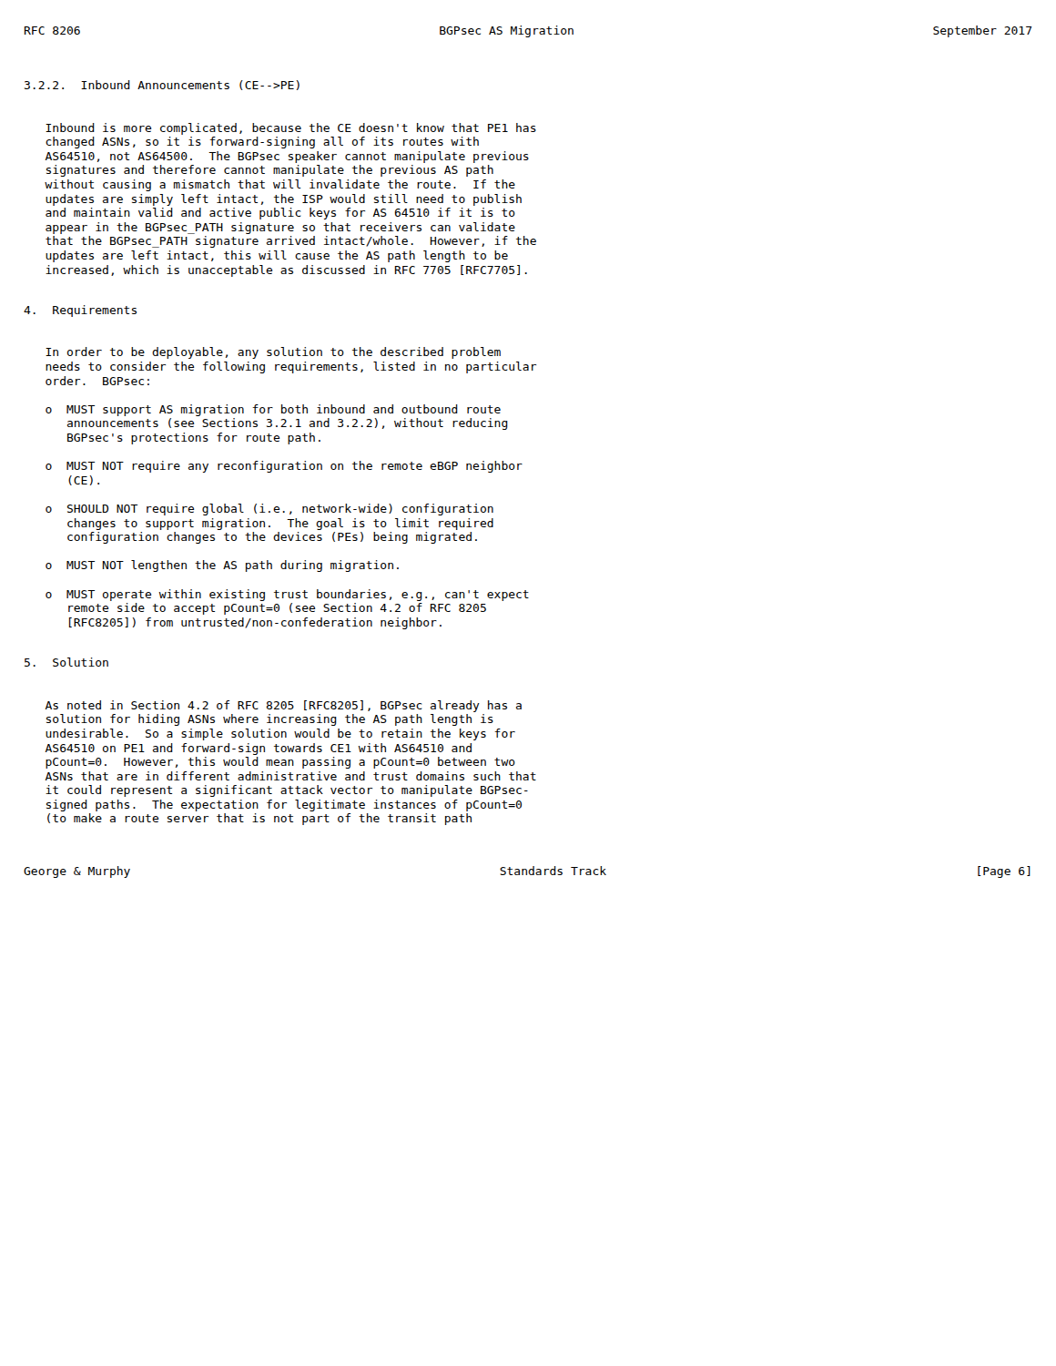RFC 8206 BGPsec AS Migration September 2017
3.2.2. Inbound Announcements (CE-->PE)
Inbound is more complicated, because the CE doesn't know that PE1 has changed ASNs, so it is forward-signing all of its routes with AS64510, not AS64500. The BGPsec speaker cannot manipulate previous signatures and therefore cannot manipulate the previous AS path without causing a mismatch that will invalidate the route. If the updates are simply left intact, the ISP would still need to publish and maintain valid and active public keys for AS 64510 if it is to appear in the BGPsec_PATH signature so that receivers can validate that the BGPsec_PATH signature arrived intact/whole. However, if the updates are left intact, this will cause the AS path length to be increased, which is unacceptable as discussed in RFC 7705 [RFC7705].
4. Requirements
In order to be deployable, any solution to the described problem needs to consider the following requirements, listed in no particular order. BGPsec: o MUST support AS migration for both inbound and outbound route announcements (see Sections 3.2.1 and 3.2.2), without reducing BGPsec's protections for route path. o MUST NOT require any reconfiguration on the remote eBGP neighbor (CE). o SHOULD NOT require global (i.e., network-wide) configuration changes to support migration. The goal is to limit required configuration changes to the devices (PEs) being migrated. o MUST NOT lengthen the AS path during migration. o MUST operate within existing trust boundaries, e.g., can't expect remote side to accept pCount=0 (see Section 4.2 of RFC 8205 [RFC8205]) from untrusted/non-confederation neighbor.
5. Solution
As noted in Section 4.2 of RFC 8205 [RFC8205], BGPsec already has a solution for hiding ASNs where increasing the AS path length is undesirable. So a simple solution would be to retain the keys for AS64510 on PE1 and forward-sign towards CE1 with AS64510 and pCount=0. However, this would mean passing a pCount=0 between two ASNs that are in different administrative and trust domains such that it could represent a significant attack vector to manipulate BGPsec- signed paths. The expectation for legitimate instances of pCount=0 (to make a route server that is not part of the transit path
George & Murphy Standards Track[Page 6]